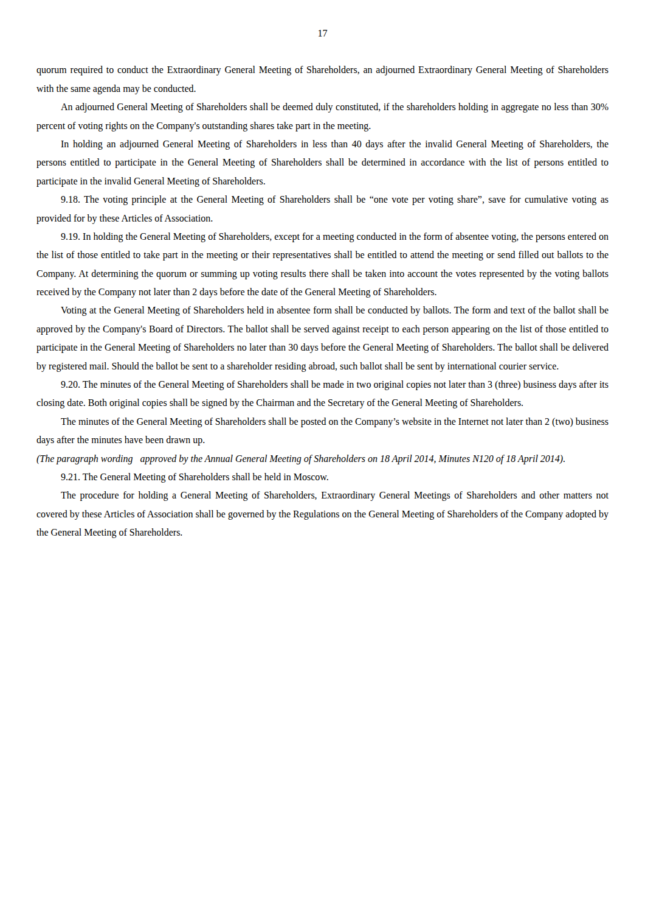17
quorum required to conduct the Extraordinary General Meeting of Shareholders, an adjourned Extraordinary General Meeting of Shareholders with the same agenda may be conducted.
An adjourned General Meeting of Shareholders shall be deemed duly constituted, if the shareholders holding in aggregate no less than 30% percent of voting rights on the Company's outstanding shares take part in the meeting.
In holding an adjourned General Meeting of Shareholders in less than 40 days after the invalid General Meeting of Shareholders, the persons entitled to participate in the General Meeting of Shareholders shall be determined in accordance with the list of persons entitled to participate in the invalid General Meeting of Shareholders.
9.18. The voting principle at the General Meeting of Shareholders shall be “one vote per voting share”, save for cumulative voting as provided for by these Articles of Association.
9.19. In holding the General Meeting of Shareholders, except for a meeting conducted in the form of absentee voting, the persons entered on the list of those entitled to take part in the meeting or their representatives shall be entitled to attend the meeting or send filled out ballots to the Company. At determining the quorum or summing up voting results there shall be taken into account the votes represented by the voting ballots received by the Company not later than 2 days before the date of the General Meeting of Shareholders.
Voting at the General Meeting of Shareholders held in absentee form shall be conducted by ballots. The form and text of the ballot shall be approved by the Company's Board of Directors. The ballot shall be served against receipt to each person appearing on the list of those entitled to participate in the General Meeting of Shareholders no later than 30 days before the General Meeting of Shareholders. The ballot shall be delivered by registered mail. Should the ballot be sent to a shareholder residing abroad, such ballot shall be sent by international courier service.
9.20. The minutes of the General Meeting of Shareholders shall be made in two original copies not later than 3 (three) business days after its closing date. Both original copies shall be signed by the Chairman and the Secretary of the General Meeting of Shareholders.
The minutes of the General Meeting of Shareholders shall be posted on the Company’s website in the Internet not later than 2 (two) business days after the minutes have been drawn up.
(The paragraph wording approved by the Annual General Meeting of Shareholders on 18 April 2014, Minutes N120 of 18 April 2014).
9.21. The General Meeting of Shareholders shall be held in Moscow.
The procedure for holding a General Meeting of Shareholders, Extraordinary General Meetings of Shareholders and other matters not covered by these Articles of Association shall be governed by the Regulations on the General Meeting of Shareholders of the Company adopted by the General Meeting of Shareholders.